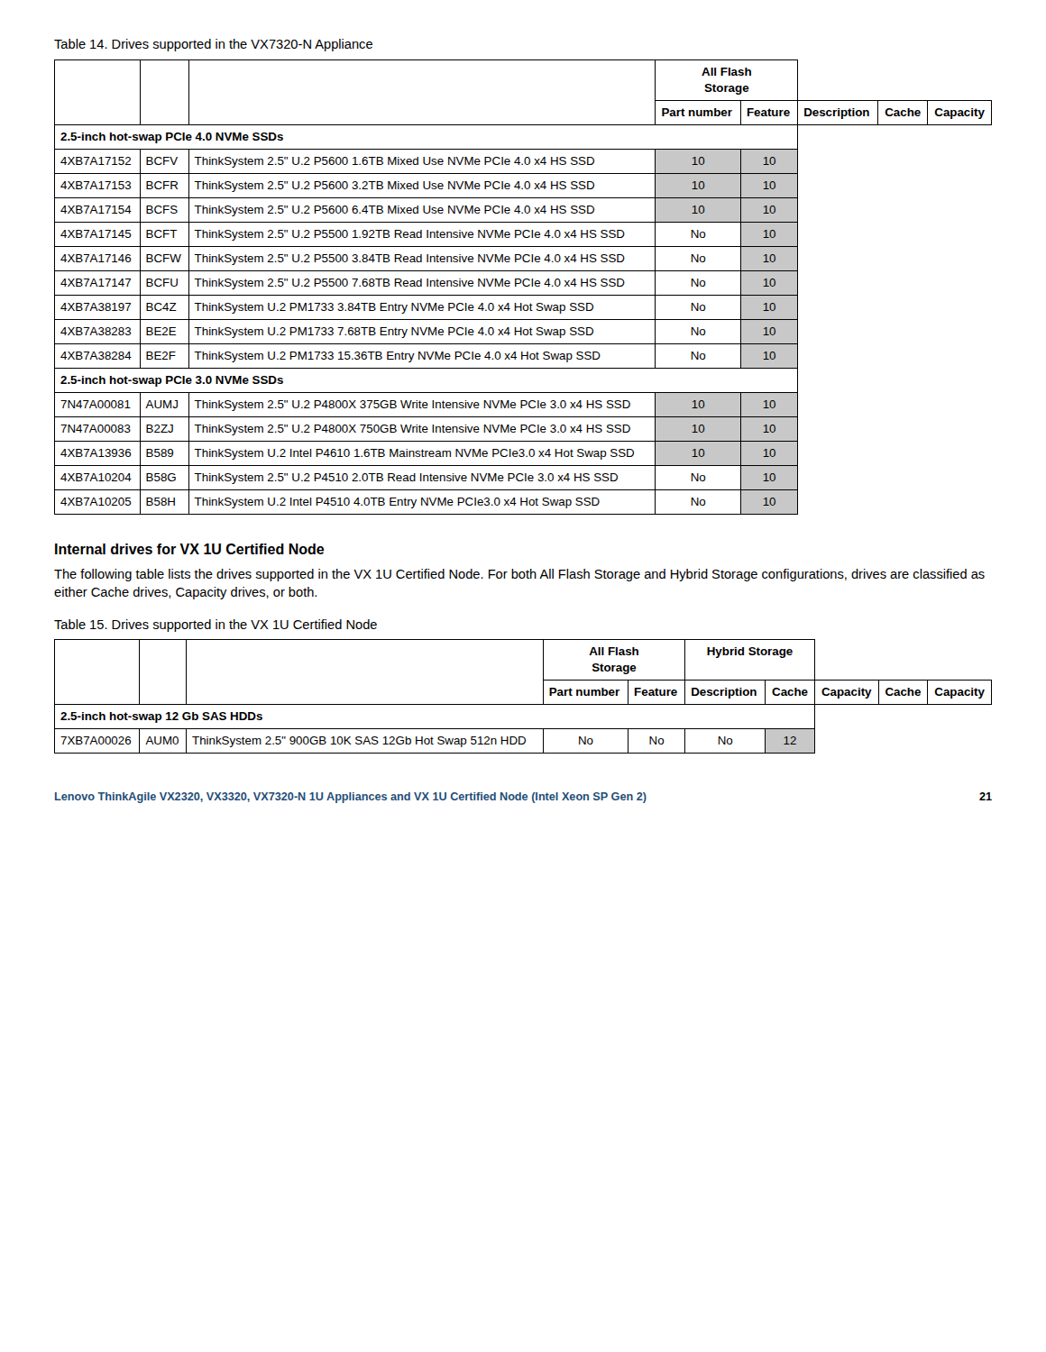Table 14. Drives supported in the VX7320-N Appliance
| | | | All Flash Storage |
| --- | --- | --- | --- |
| Part number | Feature | Description | Cache | Capacity |
| 2.5-inch hot-swap PCIe 4.0 NVMe SSDs |
| 4XB7A17152 | BCFV | ThinkSystem 2.5" U.2 P5600 1.6TB Mixed Use NVMe PCIe 4.0 x4 HS SSD | 10 | 10 |
| 4XB7A17153 | BCFR | ThinkSystem 2.5" U.2 P5600 3.2TB Mixed Use NVMe PCIe 4.0 x4 HS SSD | 10 | 10 |
| 4XB7A17154 | BCFS | ThinkSystem 2.5" U.2 P5600 6.4TB Mixed Use NVMe PCIe 4.0 x4 HS SSD | 10 | 10 |
| 4XB7A17145 | BCFT | ThinkSystem 2.5" U.2 P5500 1.92TB Read Intensive NVMe PCIe 4.0 x4 HS SSD | No | 10 |
| 4XB7A17146 | BCFW | ThinkSystem 2.5" U.2 P5500 3.84TB Read Intensive NVMe PCIe 4.0 x4 HS SSD | No | 10 |
| 4XB7A17147 | BCFU | ThinkSystem 2.5" U.2 P5500 7.68TB Read Intensive NVMe PCIe 4.0 x4 HS SSD | No | 10 |
| 4XB7A38197 | BC4Z | ThinkSystem U.2 PM1733 3.84TB Entry NVMe PCIe 4.0 x4 Hot Swap SSD | No | 10 |
| 4XB7A38283 | BE2E | ThinkSystem U.2 PM1733 7.68TB Entry NVMe PCIe 4.0 x4 Hot Swap SSD | No | 10 |
| 4XB7A38284 | BE2F | ThinkSystem U.2 PM1733 15.36TB Entry NVMe PCIe 4.0 x4 Hot Swap SSD | No | 10 |
| 2.5-inch hot-swap PCIe 3.0 NVMe SSDs |
| 7N47A00081 | AUMJ | ThinkSystem 2.5" U.2 P4800X 375GB Write Intensive NVMe PCIe 3.0 x4 HS SSD | 10 | 10 |
| 7N47A00083 | B2ZJ | ThinkSystem 2.5" U.2 P4800X 750GB Write Intensive NVMe PCIe 3.0 x4 HS SSD | 10 | 10 |
| 4XB7A13936 | B589 | ThinkSystem U.2 Intel P4610 1.6TB Mainstream NVMe PCIe3.0 x4 Hot Swap SSD | 10 | 10 |
| 4XB7A10204 | B58G | ThinkSystem 2.5" U.2 P4510 2.0TB Read Intensive NVMe PCIe 3.0 x4 HS SSD | No | 10 |
| 4XB7A10205 | B58H | ThinkSystem U.2 Intel P4510 4.0TB Entry NVMe PCIe3.0 x4 Hot Swap SSD | No | 10 |
Internal drives for VX 1U Certified Node
The following table lists the drives supported in the VX 1U Certified Node. For both All Flash Storage and Hybrid Storage configurations, drives are classified as either Cache drives, Capacity drives, or both.
Table 15. Drives supported in the VX 1U Certified Node
| | | | All Flash Storage | Hybrid Storage |
| --- | --- | --- | --- | --- |
| Part number | Feature | Description | Cache | Capacity | Cache | Capacity |
| 2.5-inch hot-swap 12 Gb SAS HDDs |
| 7XB7A00026 | AUM0 | ThinkSystem 2.5" 900GB 10K SAS 12Gb Hot Swap 512n HDD | No | No | No | 12 |
Lenovo ThinkAgile VX2320, VX3320, VX7320-N 1U Appliances and VX 1U Certified Node (Intel Xeon SP Gen 2) 21